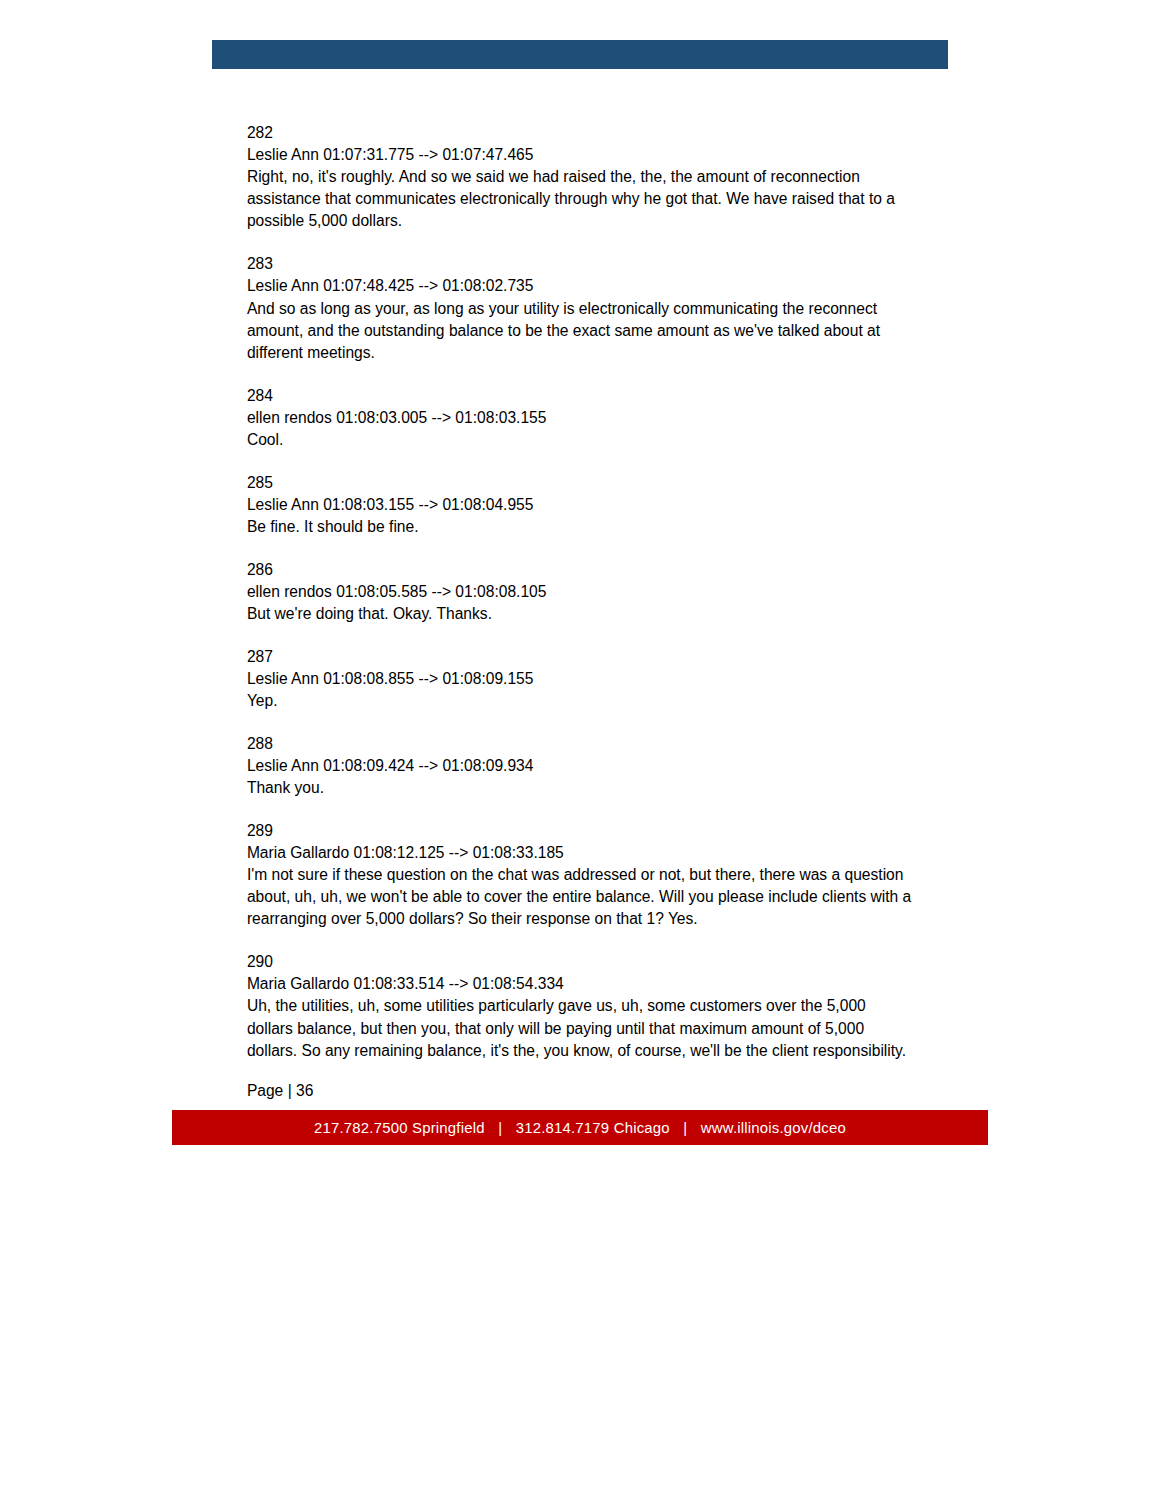282
Leslie Ann 01:07:31.775 --> 01:07:47.465
Right, no, it's roughly. And so we said we had raised the, the, the amount of reconnection assistance that communicates electronically through why he got that. We have raised that to a possible 5,000 dollars.
283
Leslie Ann 01:07:48.425 --> 01:08:02.735
And so as long as your, as long as your utility is electronically communicating the reconnect amount, and the outstanding balance to be the exact same amount as we've talked about at different meetings.
284
ellen rendos 01:08:03.005 --> 01:08:03.155
Cool.
285
Leslie Ann 01:08:03.155 --> 01:08:04.955
Be fine. It should be fine.
286
ellen rendos 01:08:05.585 --> 01:08:08.105
But we're doing that. Okay. Thanks.
287
Leslie Ann 01:08:08.855 --> 01:08:09.155
Yep.
288
Leslie Ann 01:08:09.424 --> 01:08:09.934
Thank you.
289
Maria Gallardo 01:08:12.125 --> 01:08:33.185
I'm not sure if these question on the chat was addressed or not, but there, there was a question about, uh, uh, we won't be able to cover the entire balance. Will you please include clients with a rearranging over 5,000 dollars? So their response on that 1? Yes.
290
Maria Gallardo 01:08:33.514 --> 01:08:54.334
Uh, the utilities, uh, some utilities particularly gave us, uh, some customers over the 5,000 dollars balance, but then you, that only will be paying until that maximum amount of 5,000 dollars. So any remaining balance, it's the, you know, of course, we'll be the client responsibility.
Page | 36
217.782.7500 Springfield | 312.814.7179 Chicago | www.illinois.gov/dceo